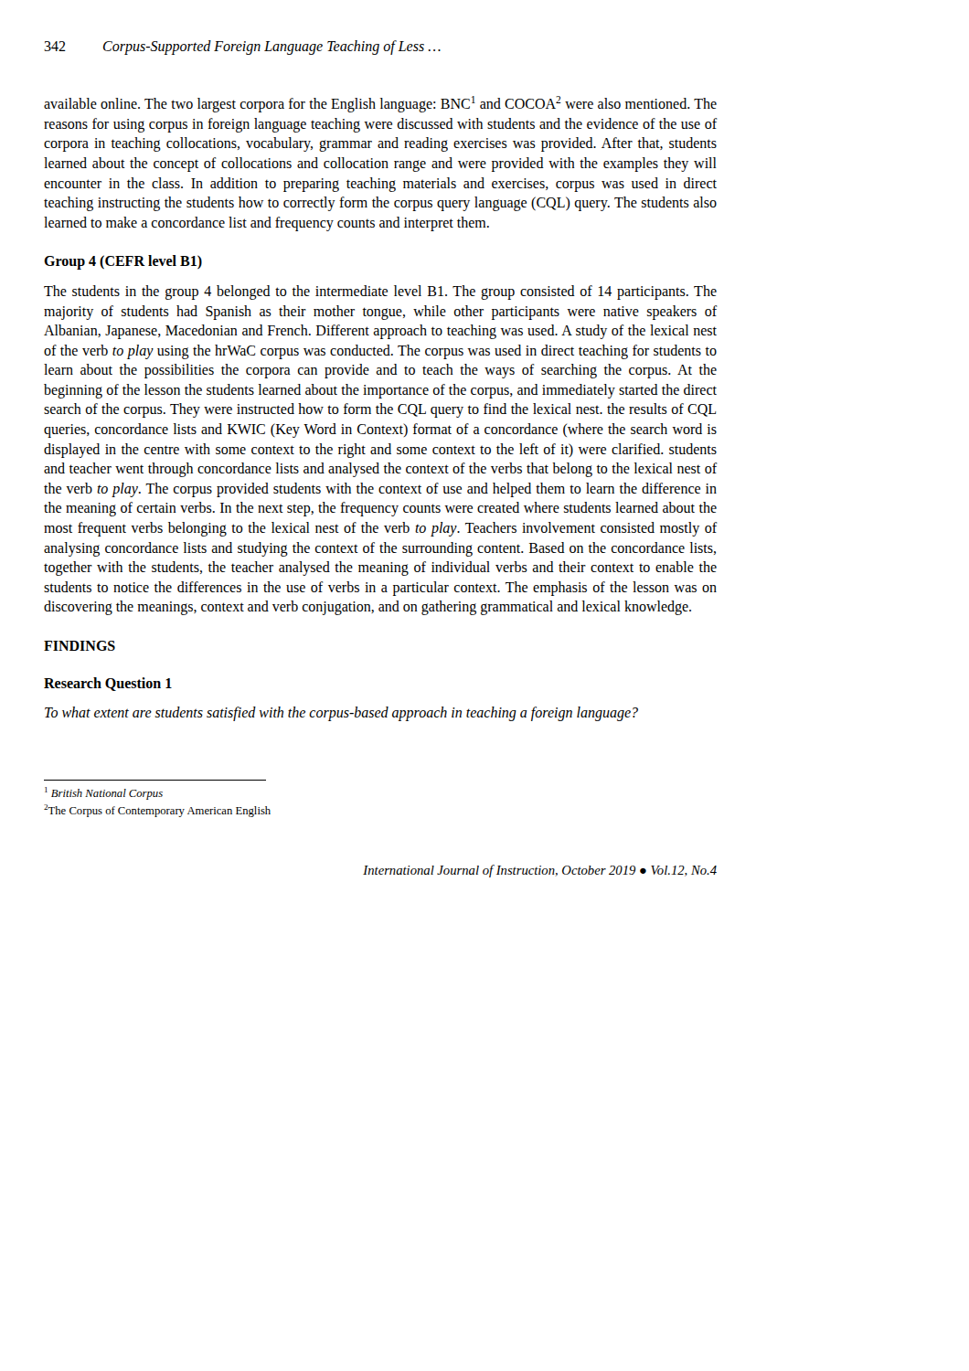342 Corpus-Supported Foreign Language Teaching of Less …
available online. The two largest corpora for the English language: BNC1 and COCOA2 were also mentioned. The reasons for using corpus in foreign language teaching were discussed with students and the evidence of the use of corpora in teaching collocations, vocabulary, grammar and reading exercises was provided. After that, students learned about the concept of collocations and collocation range and were provided with the examples they will encounter in the class. In addition to preparing teaching materials and exercises, corpus was used in direct teaching instructing the students how to correctly form the corpus query language (CQL) query. The students also learned to make a concordance list and frequency counts and interpret them.
Group 4 (CEFR level B1)
The students in the group 4 belonged to the intermediate level B1. The group consisted of 14 participants. The majority of students had Spanish as their mother tongue, while other participants were native speakers of Albanian, Japanese, Macedonian and French. Different approach to teaching was used. A study of the lexical nest of the verb to play using the hrWaC corpus was conducted. The corpus was used in direct teaching for students to learn about the possibilities the corpora can provide and to teach the ways of searching the corpus. At the beginning of the lesson the students learned about the importance of the corpus, and immediately started the direct search of the corpus. They were instructed how to form the CQL query to find the lexical nest. the results of CQL queries, concordance lists and KWIC (Key Word in Context) format of a concordance (where the search word is displayed in the centre with some context to the right and some context to the left of it) were clarified. students and teacher went through concordance lists and analysed the context of the verbs that belong to the lexical nest of the verb to play. The corpus provided students with the context of use and helped them to learn the difference in the meaning of certain verbs. In the next step, the frequency counts were created where students learned about the most frequent verbs belonging to the lexical nest of the verb to play. Teachers involvement consisted mostly of analysing concordance lists and studying the context of the surrounding content. Based on the concordance lists, together with the students, the teacher analysed the meaning of individual verbs and their context to enable the students to notice the differences in the use of verbs in a particular context. The emphasis of the lesson was on discovering the meanings, context and verb conjugation, and on gathering grammatical and lexical knowledge.
FINDINGS
Research Question 1
To what extent are students satisfied with the corpus-based approach in teaching a foreign language?
1 British National Corpus
2The Corpus of Contemporary American English
International Journal of Instruction, October 2019 ● Vol.12, No.4